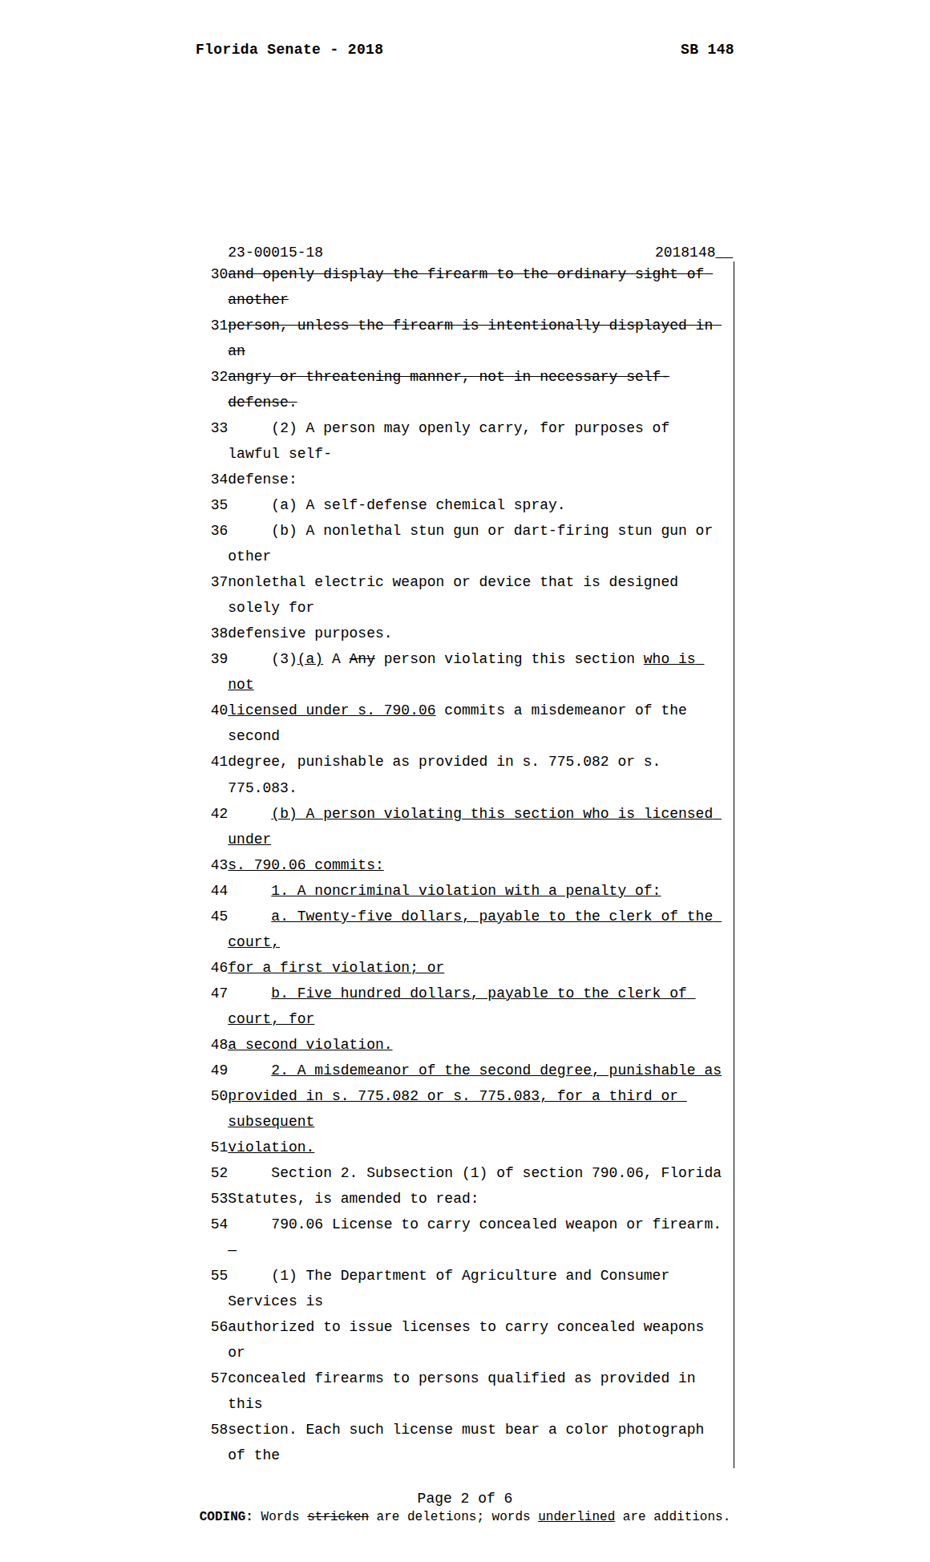Florida Senate - 2018
SB 148
23-00015-18
2018148__
| 30 | and openly display the firearm to the ordinary sight of another |
| 31 | person, unless the firearm is intentionally displayed in an |
| 32 | angry or threatening manner, not in necessary self-defense. |
| 33 | (2) A person may openly carry, for purposes of lawful self- |
| 34 | defense: |
| 35 | (a) A self-defense chemical spray. |
| 36 | (b) A nonlethal stun gun or dart-firing stun gun or other |
| 37 | nonlethal electric weapon or device that is designed solely for |
| 38 | defensive purposes. |
| 39 | (3) (a) A Any person violating this section who is not |
| 40 | licensed under s. 790.06 commits a misdemeanor of the second |
| 41 | degree, punishable as provided in s. 775.082 or s. 775.083. |
| 42 | (b) A person violating this section who is licensed under |
| 43 | s. 790.06 commits: |
| 44 | 1. A noncriminal violation with a penalty of: |
| 45 | a. Twenty-five dollars, payable to the clerk of the court, |
| 46 | for a first violation; or |
| 47 | b. Five hundred dollars, payable to the clerk of court, for |
| 48 | a second violation. |
| 49 | 2. A misdemeanor of the second degree, punishable as |
| 50 | provided in s. 775.082 or s. 775.083, for a third or subsequent |
| 51 | violation. |
| 52 | Section 2. Subsection (1) of section 790.06, Florida |
| 53 | Statutes, is amended to read: |
| 54 | 790.06 License to carry concealed weapon or firearm.— |
| 55 | (1) The Department of Agriculture and Consumer Services is |
| 56 | authorized to issue licenses to carry concealed weapons or |
| 57 | concealed firearms to persons qualified as provided in this |
| 58 | section. Each such license must bear a color photograph of the |
Page 2 of 6
CODING: Words stricken are deletions; words underlined are additions.